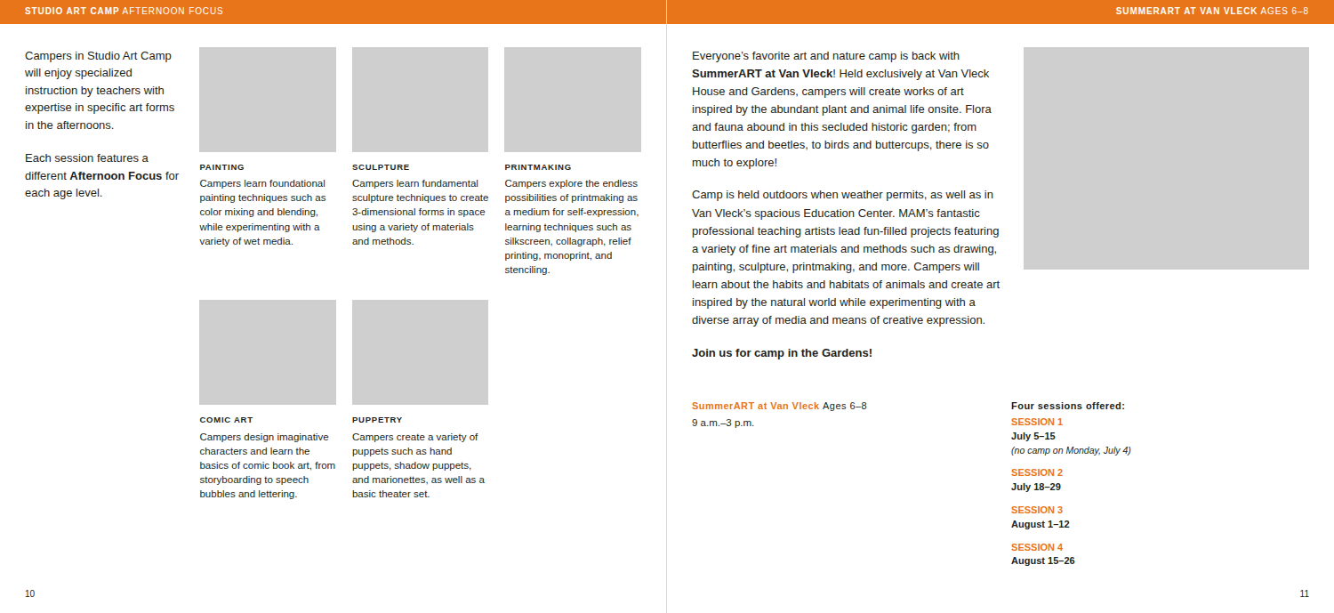STUDIO ART CAMP AFTERNOON FOCUS
Campers in Studio Art Camp will enjoy specialized instruction by teachers with expertise in specific art forms in the afternoons.
Each session features a different Afternoon Focus for each age level.
Painting
Campers learn foundational painting techniques such as color mixing and blending, while experimenting with a variety of wet media.
Sculpture
Campers learn fundamental sculpture techniques to create 3-dimensional forms in space using a variety of materials and methods.
Printmaking
Campers explore the endless possibilities of printmaking as a medium for self-expression, learning techniques such as silkscreen, collagraph, relief printing, monoprint, and stenciling.
Comic Art
Campers design imaginative characters and learn the basics of comic book art, from storyboarding to speech bubbles and lettering.
Puppetry
Campers create a variety of puppets such as hand puppets, shadow puppets, and marionettes, as well as a basic theater set.
10
SUMMERART AT VAN VLECK AGES 6–8
Everyone’s favorite art and nature camp is back with SummerART at Van Vleck! Held exclusively at Van Vleck House and Gardens, campers will create works of art inspired by the abundant plant and animal life onsite. Flora and fauna abound in this secluded historic garden; from butterflies and beetles, to birds and buttercups, there is so much to explore!
Camp is held outdoors when weather permits, as well as in Van Vleck’s spacious Education Center. MAM’s fantastic professional teaching artists lead fun-filled projects featuring a variety of fine art materials and methods such as drawing, painting, sculpture, printmaking, and more. Campers will learn about the habits and habitats of animals and create art inspired by the natural world while experimenting with a diverse array of media and means of creative expression.
Join us for camp in the Gardens!
SummerART at Van Vleck Ages 6–8
9 a.m.–3 p.m.
Four sessions offered:
SESSION 1
July 5–15
(no camp on Monday, July 4)
SESSION 2
July 18–29
SESSION 3
August 1–12
SESSION 4
August 15–26
11